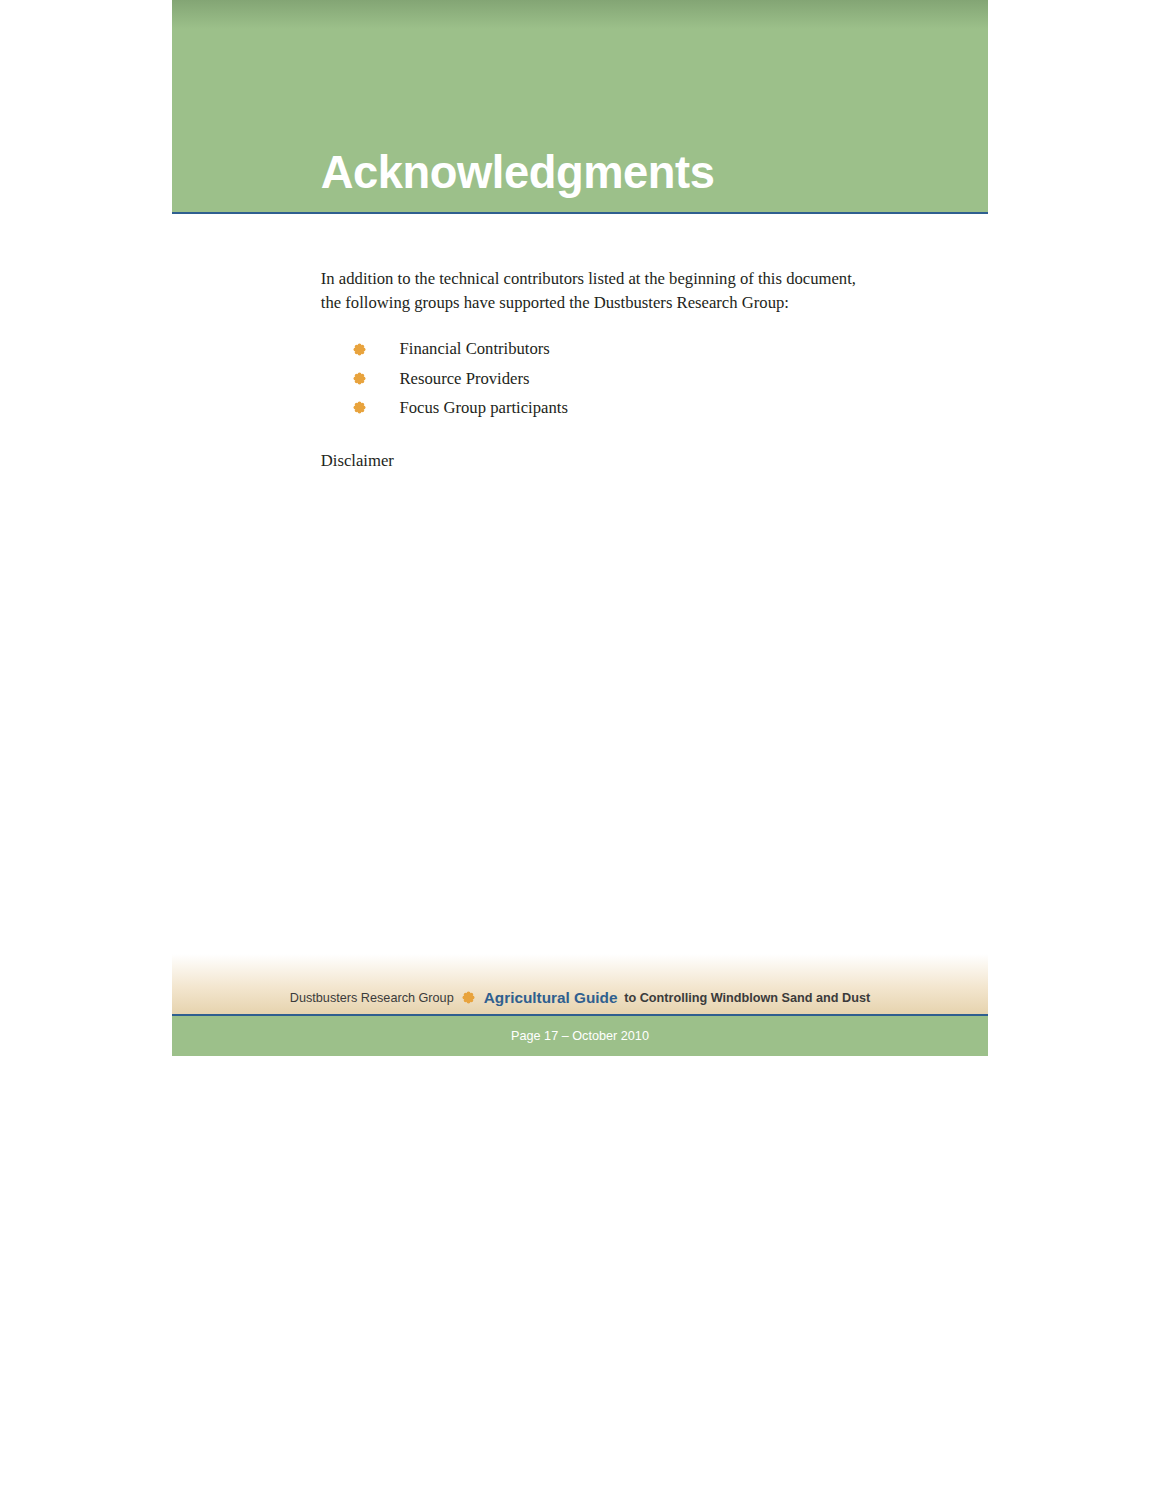Acknowledgments
In addition to the technical contributors listed at the beginning of this document, the following groups have supported the Dustbusters Research Group:
Financial Contributors
Resource Providers
Focus Group participants
Disclaimer
Dustbusters Research Group Agricultural Guide to Controlling Windblown Sand and Dust
Page 17 – October 2010